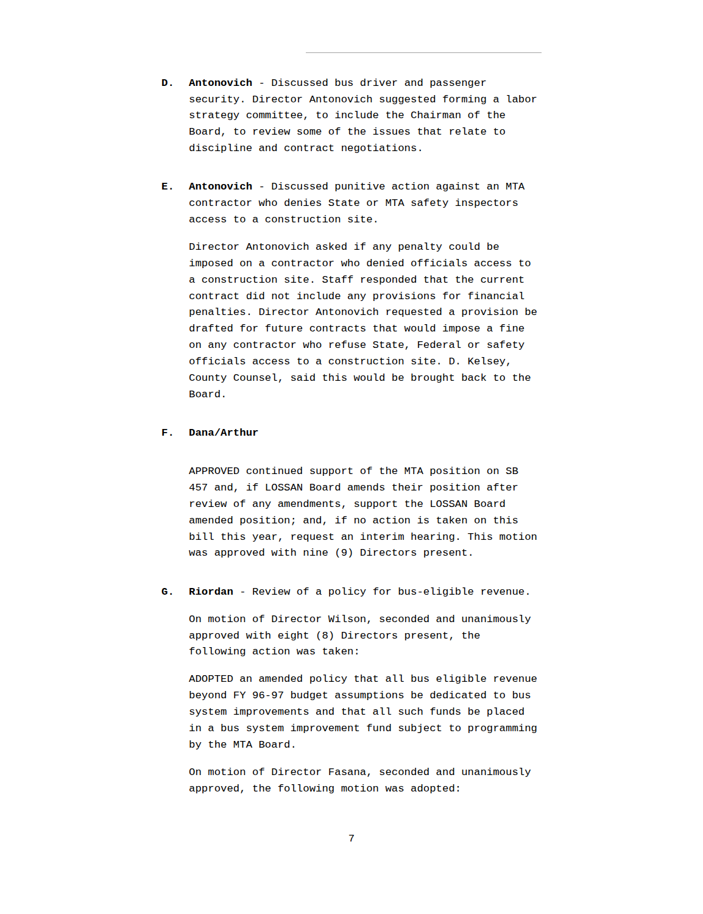D.
Antonovich - Discussed bus driver and passenger security. Director Antonovich suggested forming a labor strategy committee, to include the Chairman of the Board, to review some of the issues that relate to discipline and contract negotiations.
E.
Antonovich - Discussed punitive action against an MTA contractor who denies State or MTA safety inspectors access to a construction site.
Director Antonovich asked if any penalty could be imposed on a contractor who denied officials access to a construction site. Staff responded that the current contract did not include any provisions for financial penalties. Director Antonovich requested a provision be drafted for future contracts that would impose a fine on any contractor who refuse State, Federal or safety officials access to a construction site. D. Kelsey, County Counsel, said this would be brought back to the Board.
F.
Dana/Arthur
APPROVED continued support of the MTA position on SB 457 and, if LOSSAN Board amends their position after review of any amendments, support the LOSSAN Board amended position; and, if no action is taken on this bill this year, request an interim hearing. This motion was approved with nine (9) Directors present.
G.
Riordan - Review of a policy for bus-eligible revenue.
On motion of Director Wilson, seconded and unanimously approved with eight (8) Directors present, the following action was taken:
ADOPTED an amended policy that all bus eligible revenue beyond FY 96-97 budget assumptions be dedicated to bus system improvements and that all such funds be placed in a bus system improvement fund subject to programming by the MTA Board.
On motion of Director Fasana, seconded and unanimously approved, the following motion was adopted:
7